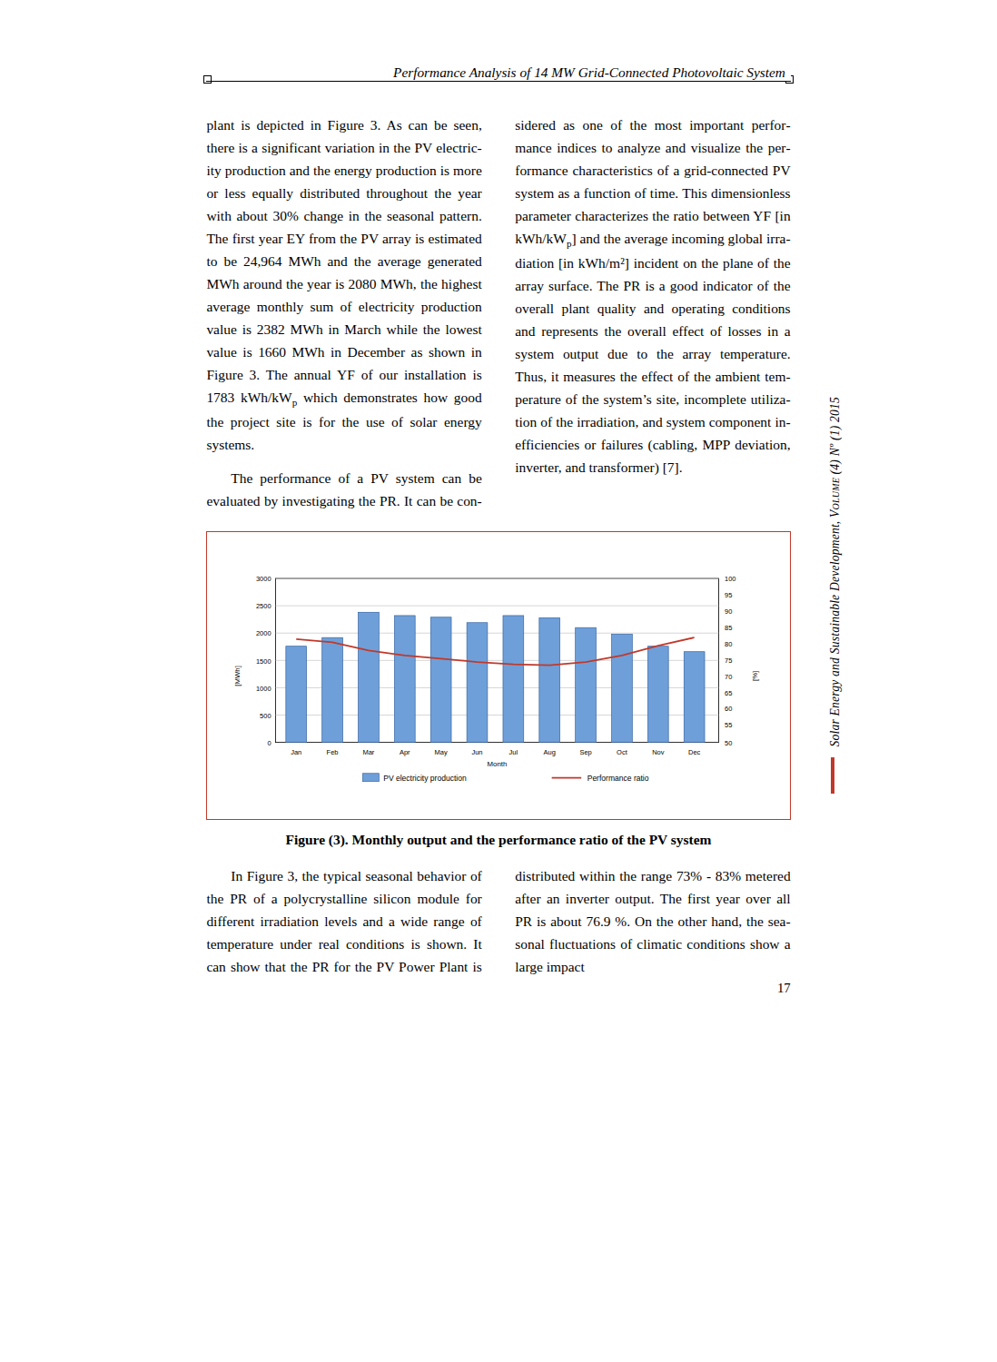Performance Analysis of 14 MW Grid-Connected Photovoltaic System
plant is depicted in Figure 3. As can be seen, there is a significant variation in the PV electricity production and the energy production is more or less equally distributed throughout the year with about 30% change in the seasonal pattern. The first year EY from the PV array is estimated to be 24,964 MWh and the average generated MWh around the year is 2080 MWh, the highest average monthly sum of electricity production value is 2382 MWh in March while the lowest value is 1660 MWh in December as shown in Figure 3. The annual YF of our installation is 1783 kWh/kWp which demonstrates how good the project site is for the use of solar energy systems.
The performance of a PV system can be evaluated by investigating the PR. It can be considered as one of the most important performance indices to analyze and visualize the performance characteristics of a grid-connected PV system as a function of time. This dimensionless parameter characterizes the ratio between YF [in kWh/kWp] and the average incoming global irradiation [in kWh/m²] incident on the plane of the array surface. The PR is a good indicator of the overall plant quality and operating conditions and represents the overall effect of losses in a system output due to the array temperature. Thus, it measures the effect of the ambient temperature of the system’s site, incomplete utilization of the irradiation, and system component inefficiencies or failures (cabling, MPP deviation, inverter, and transformer) [7].
3000 2500 2000 1500 1000 500 0 100 95 90 85 80 75 70 65 60 55 50 [MWh] [%] Jan Feb Mar Apr May Jun Jul Aug Sep Oct Nov Dec Month PV electricity production Performance ratio
Figure (3). Monthly output and the performance ratio of the PV system
In Figure 3, the typical seasonal behavior of the PR of a polycrystalline silicon module for different irradiation levels and a wide range of temperature under real conditions is shown. It can show that the PR for the PV Power Plant is distributed within the range 73% - 83% metered after an inverter output. The first year over all PR is about 76.9 %. On the other hand, the seasonal fluctuations of climatic conditions show a large impact
Solar Energy and Sustainable Development, Volume (4) Nº (1) 2015
17